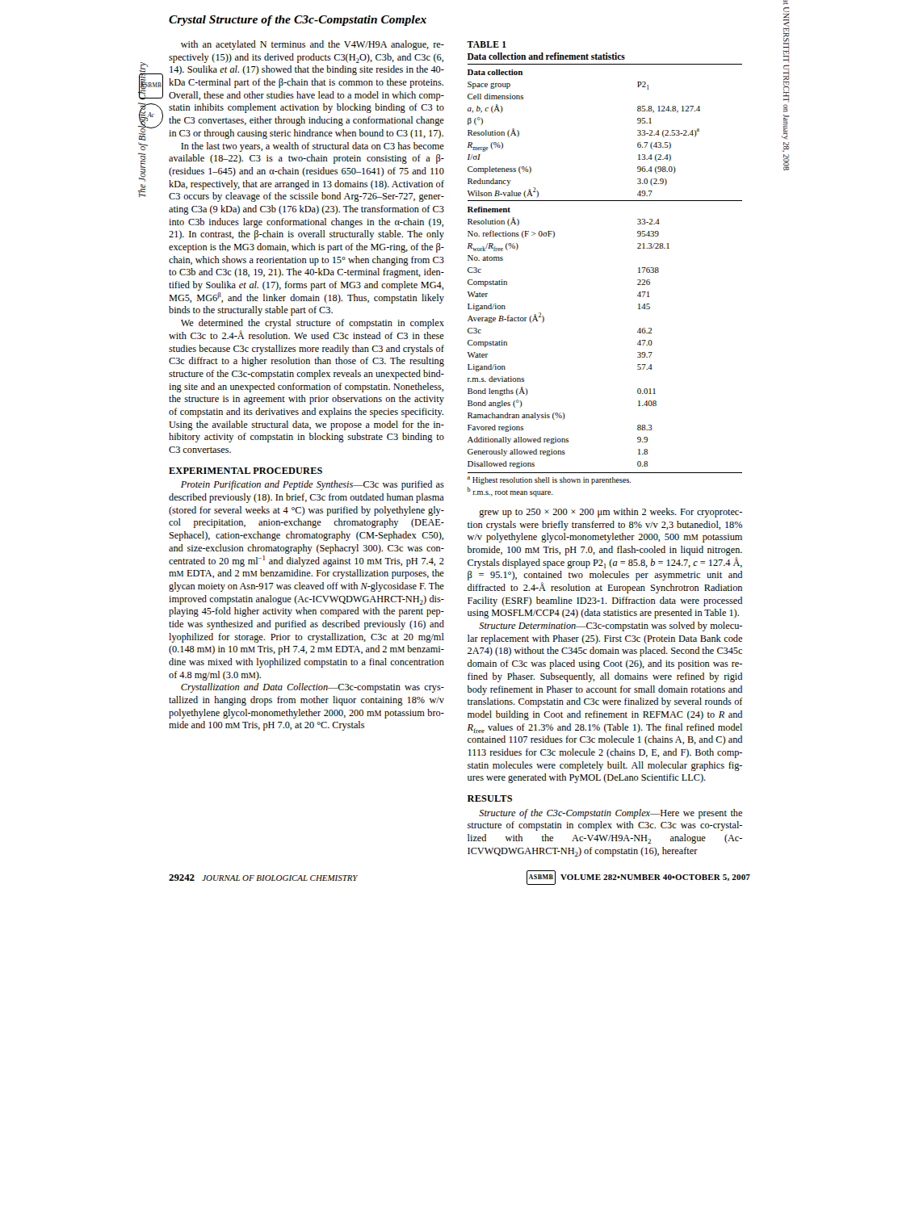ASBMB
Ac
The Journal of Biological Chemistry
Downloaded from www.jbc.org at UNIVERSITEIT UTRECHT on January 28, 2008
Crystal Structure of the C3c-Compstatin Complex
with an acetylated N terminus and the V4W/H9A analogue, respectively (15)) and its derived products C3(H2O), C3b, and C3c (6, 14). Soulika et al. (17) showed that the binding site resides in the 40-kDa C-terminal part of the β-chain that is common to these proteins. Overall, these and other studies have lead to a model in which compstatin inhibits complement activation by blocking binding of C3 to the C3 convertases, either through inducing a conformational change in C3 or through causing steric hindrance when bound to C3 (11, 17).
In the last two years, a wealth of structural data on C3 has become available (18–22). C3 is a two-chain protein consisting of a β- (residues 1–645) and an α-chain (residues 650–1641) of 75 and 110 kDa, respectively, that are arranged in 13 domains (18). Activation of C3 occurs by cleavage of the scissile bond Arg-726–Ser-727, generating C3a (9 kDa) and C3b (176 kDa) (23). The transformation of C3 into C3b induces large conformational changes in the α-chain (19, 21). In contrast, the β-chain is overall structurally stable. The only exception is the MG3 domain, which is part of the MG-ring, of the β-chain, which shows a reorientation up to 15° when changing from C3 to C3b and C3c (18, 19, 21). The 40-kDa C-terminal fragment, identified by Soulika et al. (17), forms part of MG3 and complete MG4, MG5, MG6β, and the linker domain (18). Thus, compstatin likely binds to the structurally stable part of C3.
We determined the crystal structure of compstatin in complex with C3c to 2.4-Å resolution. We used C3c instead of C3 in these studies because C3c crystallizes more readily than C3 and crystals of C3c diffract to a higher resolution than those of C3. The resulting structure of the C3c-compstatin complex reveals an unexpected binding site and an unexpected conformation of compstatin. Nonetheless, the structure is in agreement with prior observations on the activity of compstatin and its derivatives and explains the species specificity. Using the available structural data, we propose a model for the inhibitory activity of compstatin in blocking substrate C3 binding to C3 convertases.
EXPERIMENTAL PROCEDURES
Protein Purification and Peptide Synthesis—C3c was purified as described previously (18). In brief, C3c from outdated human plasma (stored for several weeks at 4 °C) was purified by polyethylene glycol precipitation, anion-exchange chromatography (DEAE-Sephacel), cation-exchange chromatography (CM-Sephadex C50), and size-exclusion chromatography (Sephacryl 300). C3c was concentrated to 20 mg ml−1 and dialyzed against 10 mM Tris, pH 7.4, 2 mM EDTA, and 2 mM benzamidine. For crystallization purposes, the glycan moiety on Asn-917 was cleaved off with N-glycosidase F. The improved compstatin analogue (Ac-ICVWQDWGAHRCT-NH2) displaying 45-fold higher activity when compared with the parent peptide was synthesized and purified as described previously (16) and lyophilized for storage. Prior to crystallization, C3c at 20 mg/ml (0.148 mM) in 10 mM Tris, pH 7.4, 2 mM EDTA, and 2 mM benzamidine was mixed with lyophilized compstatin to a final concentration of 4.8 mg/ml (3.0 mM).
Crystallization and Data Collection—C3c-compstatin was crystallized in hanging drops from mother liquor containing 18% w/v polyethylene glycol-monomethylether 2000, 200 mM potassium bromide and 100 mM Tris, pH 7.0, at 20 °C. Crystals
TABLE 1
Data collection and refinement statistics
| Data collection | |
| Space group | P2 1 |
| Cell dimensions | |
| a, b, c (Å) | 85.8, 124.8, 127.4 |
| β (°) | 95.1 |
| Resolution (Å) | 33-2.4 (2.53-2.4) a |
| R merge (%) | 6.7 (43.5) |
| I /σ I | 13.4 (2.4) |
| Completeness (%) | 96.4 (98.0) |
| Redundancy | 3.0 (2.9) |
| Wilson B -value (Å 2 ) | 49.7 |
| Refinement | |
| Resolution (Å) | 33-2.4 |
| No. reflections (F > 0σF) | 95439 |
| R work / R free (%) | 21.3/28.1 |
| No. atoms | |
| C3c | 17638 |
| Compstatin | 226 |
| Water | 471 |
| Ligand/ion | 145 |
| Average B -factor (Å 2 ) | |
| C3c | 46.2 |
| Compstatin | 47.0 |
| Water | 39.7 |
| Ligand/ion | 57.4 |
| r.m.s. deviations | |
| Bond lengths (Å) | 0.011 |
| Bond angles (°) | 1.408 |
| Ramachandran analysis (%) | |
| Favored regions | 88.3 |
| Additionally allowed regions | 9.9 |
| Generously allowed regions | 1.8 |
| Disallowed regions | 0.8 |
a Highest resolution shell is shown in parentheses.
b r.m.s., root mean square.
grew up to 250 × 200 × 200 μm within 2 weeks. For cryoprotection crystals were briefly transferred to 8% v/v 2,3 butanediol, 18% w/v polyethylene glycol-monometylether 2000, 500 mM potassium bromide, 100 mM Tris, pH 7.0, and flash-cooled in liquid nitrogen. Crystals displayed space group P21 (a = 85.8, b = 124.7, c = 127.4 Å, β = 95.1°), contained two molecules per asymmetric unit and diffracted to 2.4-Å resolution at European Synchrotron Radiation Facility (ESRF) beamline ID23-1. Diffraction data were processed using MOSFLM/CCP4 (24) (data statistics are presented in Table 1).
Structure Determination—C3c-compstatin was solved by molecular replacement with Phaser (25). First C3c (Protein Data Bank code 2A74) (18) without the C345c domain was placed. Second the C345c domain of C3c was placed using Coot (26), and its position was refined by Phaser. Subsequently, all domains were refined by rigid body refinement in Phaser to account for small domain rotations and translations. Compstatin and C3c were finalized by several rounds of model building in Coot and refinement in REFMAC (24) to R and Rfree values of 21.3% and 28.1% (Table 1). The final refined model contained 1107 residues for C3c molecule 1 (chains A, B, and C) and 1113 residues for C3c molecule 2 (chains D, E, and F). Both compstatin molecules were completely built. All molecular graphics figures were generated with PyMOL (DeLano Scientific LLC).
RESULTS
Structure of the C3c-Compstatin Complex—Here we present the structure of compstatin in complex with C3c. C3c was co-crystallized with the Ac-V4W/H9A-NH2 analogue (Ac-ICVWQDWGAHRCT-NH2) of compstatin (16), hereafter
29242 JOURNAL OF BIOLOGICAL CHEMISTRY
ASBMBVOLUME 282•NUMBER 40•OCTOBER 5, 2007